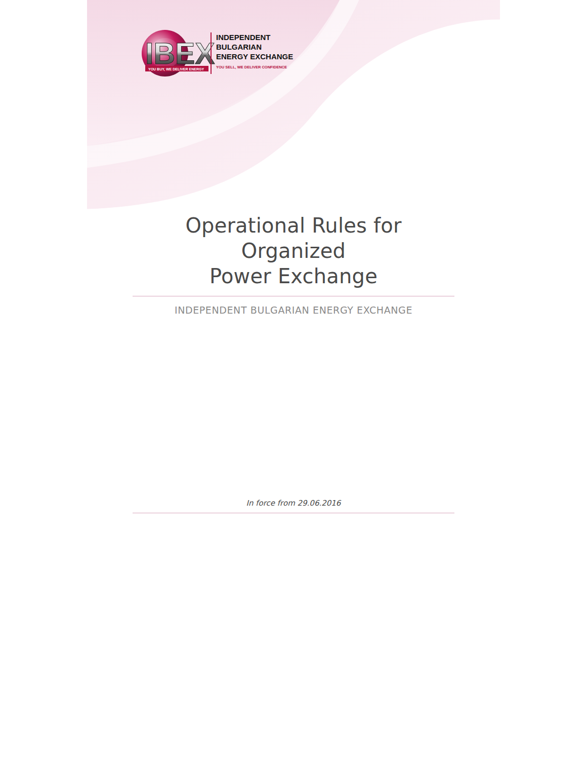Operational Rules for Organized
Power Exchange
INDEPENDENT BULGARIAN ENERGY EXCHANGE
In force from 29.06.2016